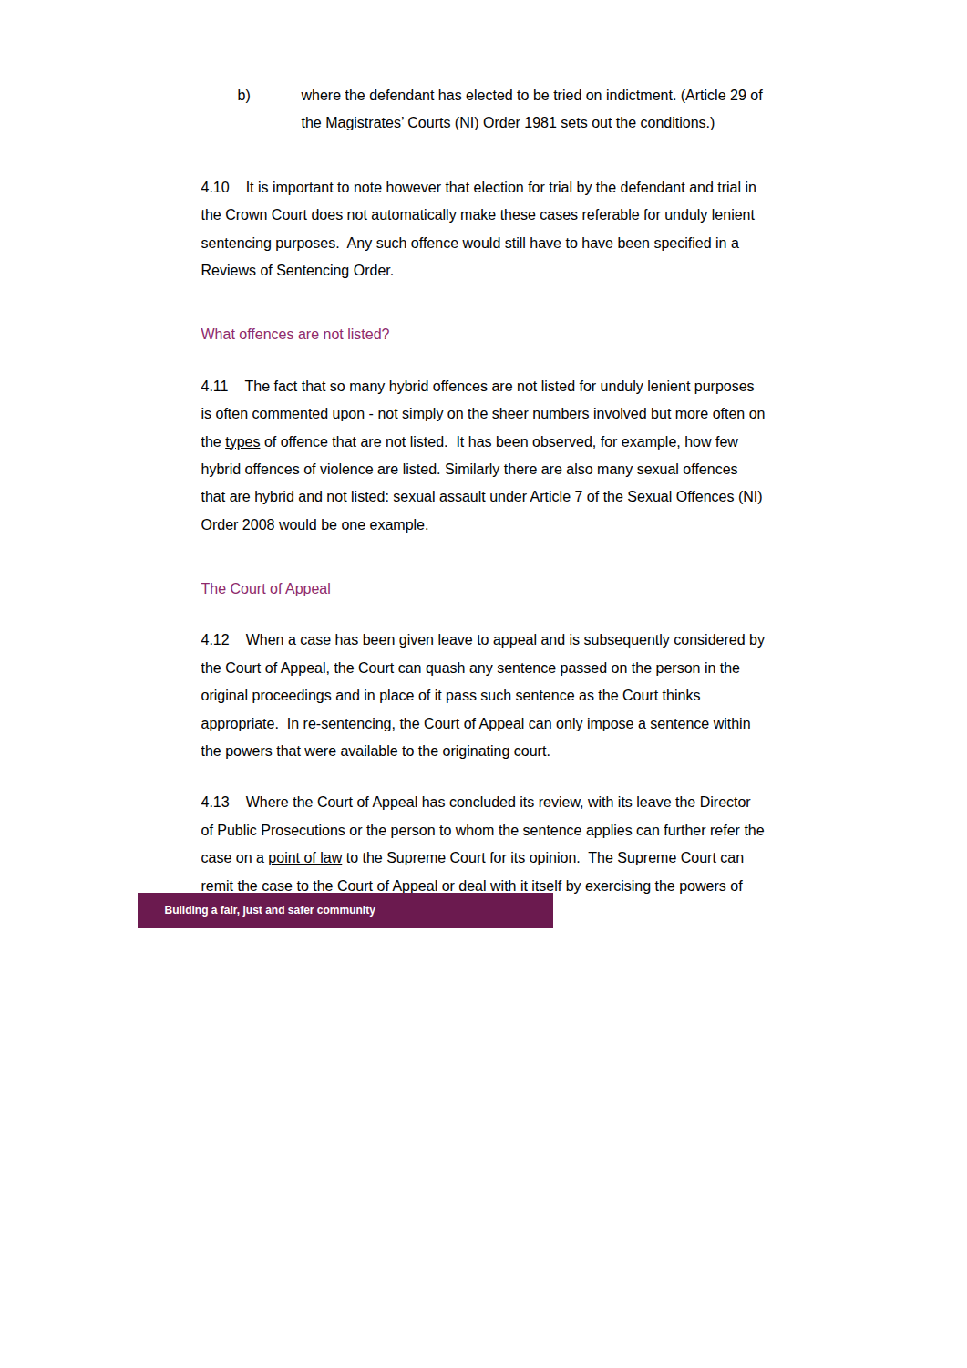b) where the defendant has elected to be tried on indictment. (Article 29 of the Magistrates’ Courts (NI) Order 1981 sets out the conditions.)
4.10 It is important to note however that election for trial by the defendant and trial in the Crown Court does not automatically make these cases referable for unduly lenient sentencing purposes. Any such offence would still have to have been specified in a Reviews of Sentencing Order.
What offences are not listed?
4.11 The fact that so many hybrid offences are not listed for unduly lenient purposes is often commented upon - not simply on the sheer numbers involved but more often on the types of offence that are not listed. It has been observed, for example, how few hybrid offences of violence are listed. Similarly there are also many sexual offences that are hybrid and not listed: sexual assault under Article 7 of the Sexual Offences (NI) Order 2008 would be one example.
The Court of Appeal
4.12 When a case has been given leave to appeal and is subsequently considered by the Court of Appeal, the Court can quash any sentence passed on the person in the original proceedings and in place of it pass such sentence as the Court thinks appropriate. In re-sentencing, the Court of Appeal can only impose a sentence within the powers that were available to the originating court.
4.13 Where the Court of Appeal has concluded its review, with its leave the Director of Public Prosecutions or the person to whom the sentence applies can further refer the case on a point of law to the Supreme Court for its opinion. The Supreme Court can remit the case to the Court of Appeal or deal with it itself by exercising the powers of the Court of Appeal.
Building a fair, just and safer community